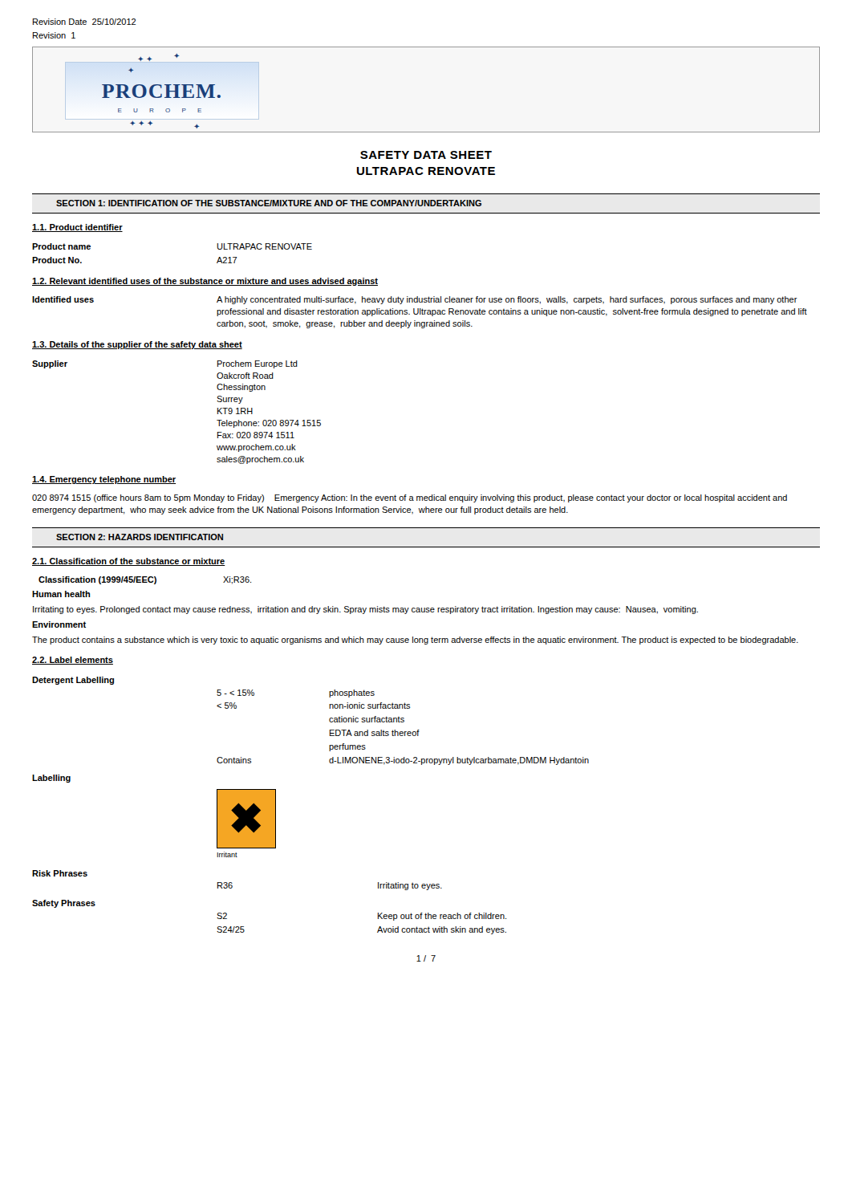Revision Date 25/10/2012
Revision 1
PROCHEM.
E U R O P E
✦ ✦ ✦ ✦ ✦ ✦ ✦ ✦
SAFETY DATA SHEET
ULTRAPAC RENOVATE
SECTION 1: IDENTIFICATION OF THE SUBSTANCE/MIXTURE AND OF THE COMPANY/UNDERTAKING
1.1. Product identifier
| Product name | ULTRAPAC RENOVATE |
| Product No. | A217 |
1.2. Relevant identified uses of the substance or mixture and uses advised against
| Identified uses | A highly concentrated multi-surface, heavy duty industrial cleaner for use on floors, walls, carpets, hard surfaces, porous surfaces and many other professional and disaster restoration applications. Ultrapac Renovate contains a unique non-caustic, solvent-free formula designed to penetrate and lift carbon, soot, smoke, grease, rubber and deeply ingrained soils. |
1.3. Details of the supplier of the safety data sheet
| Supplier | Prochem Europe Ltd Oakcroft Road Chessington Surrey KT9 1RH Telephone: 020 8974 1515 Fax: 020 8974 1511 www.prochem.co.uk sales@prochem.co.uk |
1.4. Emergency telephone number
020 8974 1515 (office hours 8am to 5pm Monday to Friday) Emergency Action: In the event of a medical enquiry involving this product, please contact your doctor or local hospital accident and emergency department, who may seek advice from the UK National Poisons Information Service, where our full product details are held.
SECTION 2: HAZARDS IDENTIFICATION
2.1. Classification of the substance or mixture
Classification (1999/45/EEC) Xi;R36.
Human health
Irritating to eyes. Prolonged contact may cause redness, irritation and dry skin. Spray mists may cause respiratory tract irritation. Ingestion may cause: Nausea, vomiting.
Environment
The product contains a substance which is very toxic to aquatic organisms and which may cause long term adverse effects in the aquatic environment. The product is expected to be biodegradable.
2.2. Label elements
Detergent Labelling
| | 5 - < 15% | phosphates |
| | < 5% | non-ionic surfactants |
| | | cationic surfactants |
| | | EDTA and salts thereof |
| | | perfumes |
| | Contains | d-LIMONENE,3-iodo-2-propynyl butylcarbamate,DMDM Hydantoin |
Labelling
| | ✖ Irritant |
Risk Phrases
| | R36 | Irritating to eyes. |
Safety Phrases
| | S2 | Keep out of the reach of children. |
| | S24/25 | Avoid contact with skin and eyes. |
1 / 7